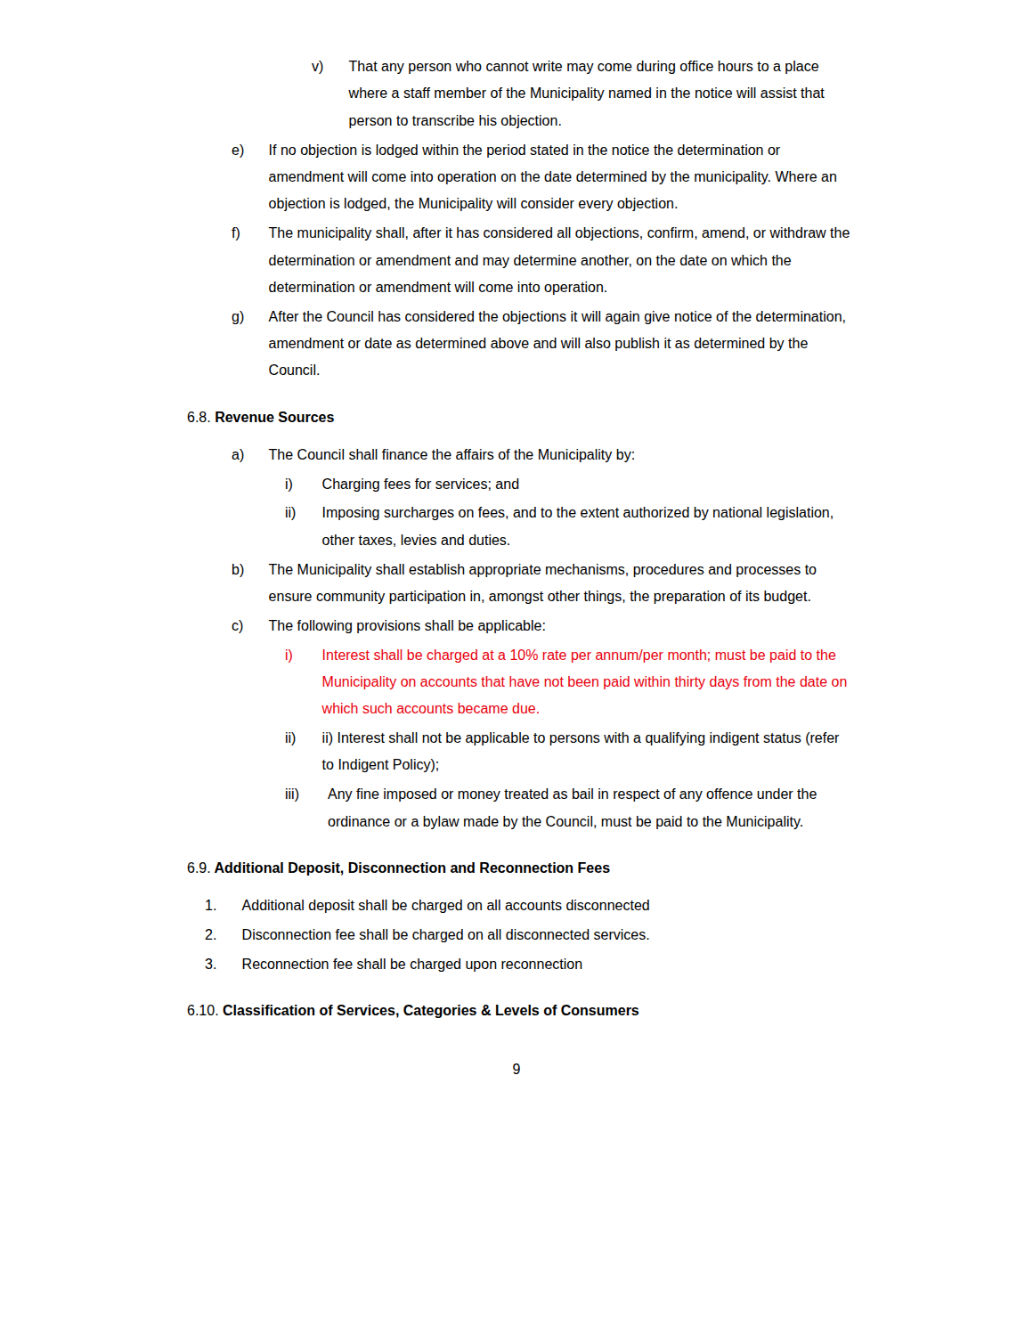v) That any person who cannot write may come during office hours to a place where a staff member of the Municipality named in the notice will assist that person to transcribe his objection.
e) If no objection is lodged within the period stated in the notice the determination or amendment will come into operation on the date determined by the municipality. Where an objection is lodged, the Municipality will consider every objection.
f) The municipality shall, after it has considered all objections, confirm, amend, or withdraw the determination or amendment and may determine another, on the date on which the determination or amendment will come into operation.
g) After the Council has considered the objections it will again give notice of the determination, amendment or date as determined above and will also publish it as determined by the Council.
6.8. Revenue Sources
a) The Council shall finance the affairs of the Municipality by:
i) Charging fees for services; and
ii) Imposing surcharges on fees, and to the extent authorized by national legislation, other taxes, levies and duties.
b) The Municipality shall establish appropriate mechanisms, procedures and processes to ensure community participation in, amongst other things, the preparation of its budget.
c) The following provisions shall be applicable:
i) Interest shall be charged at a 10% rate per annum/per month; must be paid to the Municipality on accounts that have not been paid within thirty days from the date on which such accounts became due.
ii) ii) Interest shall not be applicable to persons with a qualifying indigent status (refer to Indigent Policy);
iii) Any fine imposed or money treated as bail in respect of any offence under the ordinance or a bylaw made by the Council, must be paid to the Municipality.
6.9. Additional Deposit, Disconnection and Reconnection Fees
1. Additional deposit shall be charged on all accounts disconnected
2. Disconnection fee shall be charged on all disconnected services.
3. Reconnection fee shall be charged upon reconnection
6.10. Classification of Services, Categories & Levels of Consumers
9